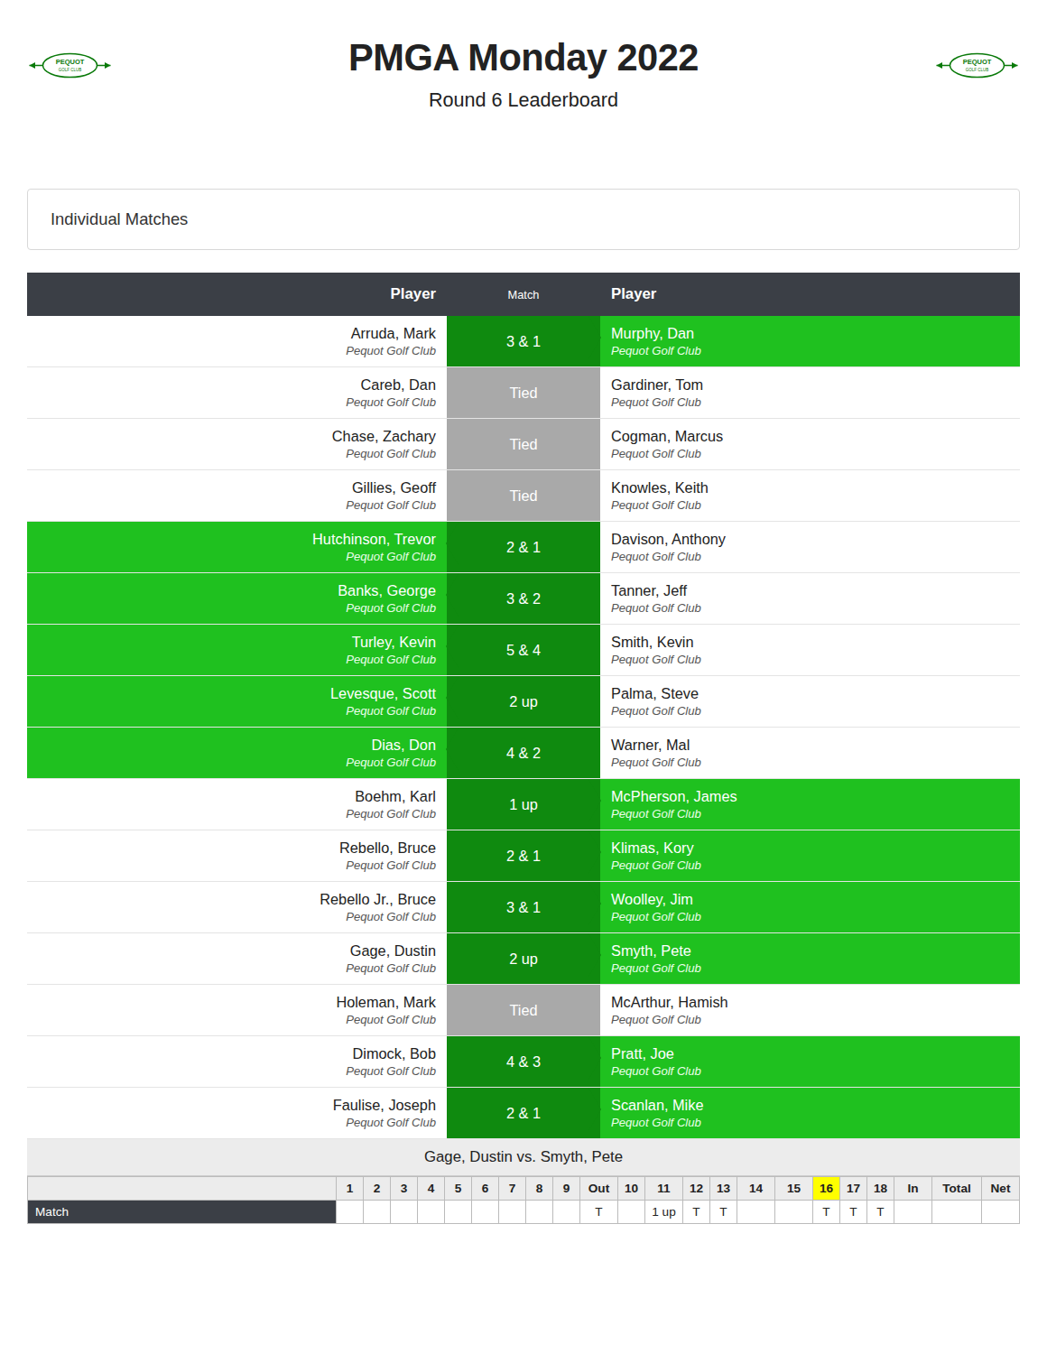PEQUOT GOLF CLUB
PEQUOT GOLF CLUB
PMGA Monday 2022
Round 6 Leaderboard
Individual Matches
| Player | Match | Player |
| --- | --- | --- |
| Arruda, Mark Pequot Golf Club | 3 & 1 | Murphy, Dan Pequot Golf Club |
| Careb, Dan Pequot Golf Club | Tied | Gardiner, Tom Pequot Golf Club |
| Chase, Zachary Pequot Golf Club | Tied | Cogman, Marcus Pequot Golf Club |
| Gillies, Geoff Pequot Golf Club | Tied | Knowles, Keith Pequot Golf Club |
| Hutchinson, Trevor Pequot Golf Club | 2 & 1 | Davison, Anthony Pequot Golf Club |
| Banks, George Pequot Golf Club | 3 & 2 | Tanner, Jeff Pequot Golf Club |
| Turley, Kevin Pequot Golf Club | 5 & 4 | Smith, Kevin Pequot Golf Club |
| Levesque, Scott Pequot Golf Club | 2 up | Palma, Steve Pequot Golf Club |
| Dias, Don Pequot Golf Club | 4 & 2 | Warner, Mal Pequot Golf Club |
| Boehm, Karl Pequot Golf Club | 1 up | McPherson, James Pequot Golf Club |
| Rebello, Bruce Pequot Golf Club | 2 & 1 | Klimas, Kory Pequot Golf Club |
| Rebello Jr., Bruce Pequot Golf Club | 3 & 1 | Woolley, Jim Pequot Golf Club |
| Gage, Dustin Pequot Golf Club | 2 up | Smyth, Pete Pequot Golf Club |
| Holeman, Mark Pequot Golf Club | Tied | McArthur, Hamish Pequot Golf Club |
| Dimock, Bob Pequot Golf Club | 4 & 3 | Pratt, Joe Pequot Golf Club |
| Faulise, Joseph Pequot Golf Club | 2 & 1 | Scanlan, Mike Pequot Golf Club |
Gage, Dustin vs. Smyth, Pete
| | 1 | 2 | 3 | 4 | 5 | 6 | 7 | 8 | 9 | Out | 10 | 11 | 12 | 13 | 14 | 15 | 16 | 17 | 18 | In | Total | Net |
| --- | --- | --- | --- | --- | --- | --- | --- | --- | --- | --- | --- | --- | --- | --- | --- | --- | --- | --- | --- | --- | --- | --- |
| Match | | | | | | | | | | T | | 1 up | T | T | | | T | T | T | | | |